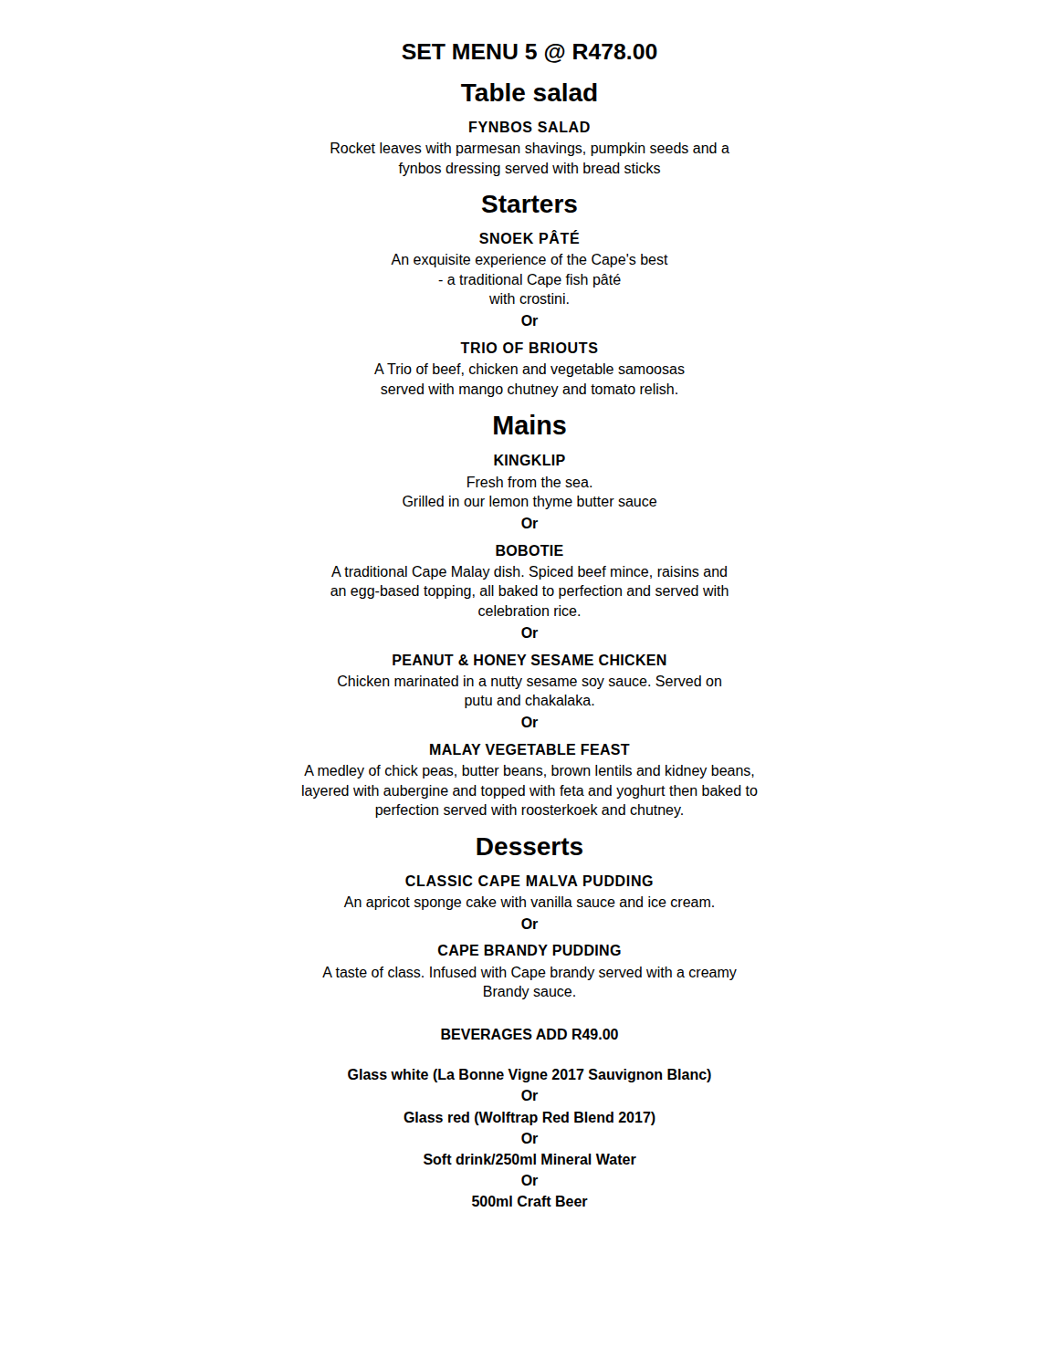SET MENU 5 @ R478.00
Table salad
FYNBOS SALAD
Rocket leaves with parmesan shavings, pumpkin seeds and a
fynbos dressing served with bread sticks
Starters
SNOEK PÂTÉ
An exquisite experience of the Cape's best
- a traditional Cape fish pâté
with crostini.
Or
TRIO OF BRIOUTS
A Trio of beef, chicken and vegetable samoosas
served with mango chutney and tomato relish.
Mains
KINGKLIP
Fresh from the sea.
Grilled in our lemon thyme butter sauce
Or
BOBOTIE
A traditional Cape Malay dish. Spiced beef mince, raisins and
an egg-based topping, all baked to perfection and served with
celebration rice.
Or
PEANUT & HONEY SESAME CHICKEN
Chicken marinated in a nutty sesame soy sauce. Served on
putu and chakalaka.
Or
MALAY VEGETABLE FEAST
A medley of chick peas, butter beans, brown lentils and kidney beans,
layered with aubergine and topped with feta and yoghurt then baked to
perfection served with roosterkoek and chutney.
Desserts
CLASSIC CAPE MALVA PUDDING
An apricot sponge cake with vanilla sauce and ice cream.
Or
CAPE BRANDY PUDDING
A taste of class. Infused with Cape brandy served with a creamy
Brandy sauce.
BEVERAGES ADD R49.00
Glass white (La Bonne Vigne 2017 Sauvignon Blanc)
Or
Glass red (Wolftrap Red Blend 2017)
Or
Soft drink/250ml Mineral Water
Or
500ml Craft Beer